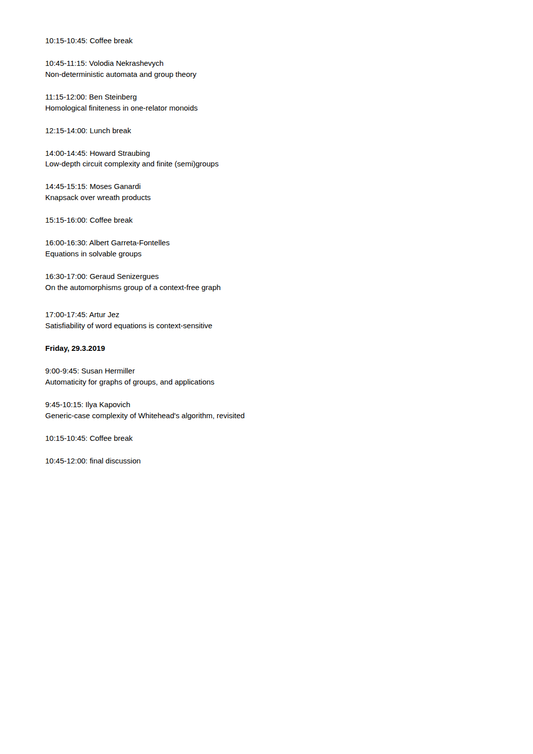10:15-10:45: Coffee break
10:45-11:15: Volodia Nekrashevych
Non-deterministic automata and group theory
11:15-12:00: Ben Steinberg
Homological finiteness in one-relator monoids
12:15-14:00: Lunch break
14:00-14:45: Howard Straubing
Low-depth circuit complexity and finite (semi)groups
14:45-15:15: Moses Ganardi
Knapsack over wreath products
15:15-16:00: Coffee break
16:00-16:30: Albert Garreta-Fontelles
Equations in solvable groups
16:30-17:00: Geraud Senizergues
On the automorphisms group of a context-free graph
17:00-17:45: Artur Jez
Satisfiability of word equations is context-sensitive
Friday, 29.3.2019
9:00-9:45: Susan Hermiller
Automaticity for graphs of groups, and applications
9:45-10:15: Ilya Kapovich
Generic-case complexity of Whitehead's algorithm, revisited
10:15-10:45: Coffee break
10:45-12:00: final discussion